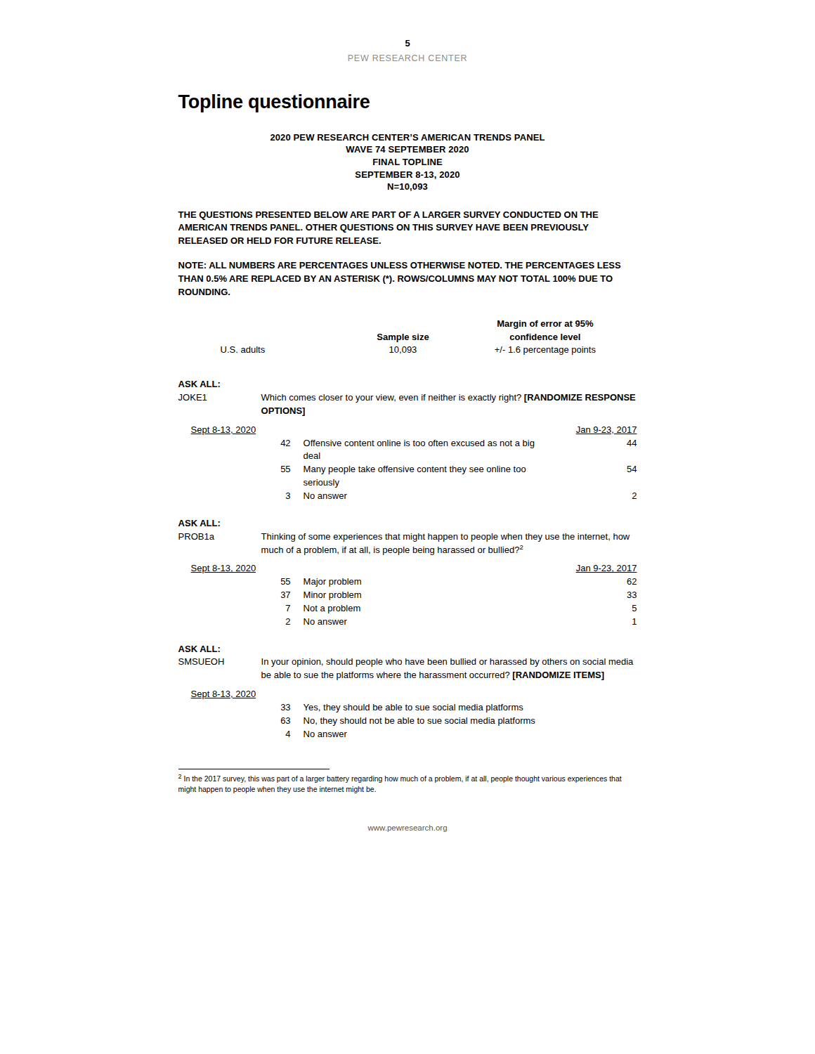5
PEW RESEARCH CENTER
Topline questionnaire
2020 PEW RESEARCH CENTER’S AMERICAN TRENDS PANEL
WAVE 74 SEPTEMBER 2020
FINAL TOPLINE
SEPTEMBER 8-13, 2020
N=10,093
THE QUESTIONS PRESENTED BELOW ARE PART OF A LARGER SURVEY CONDUCTED ON THE AMERICAN TRENDS PANEL. OTHER QUESTIONS ON THIS SURVEY HAVE BEEN PREVIOUSLY RELEASED OR HELD FOR FUTURE RELEASE.
NOTE: ALL NUMBERS ARE PERCENTAGES UNLESS OTHERWISE NOTED. THE PERCENTAGES LESS THAN 0.5% ARE REPLACED BY AN ASTERISK (*). ROWS/COLUMNS MAY NOT TOTAL 100% DUE TO ROUNDING.
| | Sample size | Margin of error at 95% confidence level |
| U.S. adults | 10,093 | +/- 1.6 percentage points |
ASK ALL:
JOKE1
Which comes closer to your view, even if neither is exactly right? [RANDOMIZE RESPONSE OPTIONS]
| Sept 8-13, 2020 | | Jan 9-23, 2017 |
| 42 | Offensive content online is too often excused as not a big deal | 44 |
| 55 | Many people take offensive content they see online too seriously | 54 |
| 3 | No answer | 2 |
ASK ALL:
PROB1a
Thinking of some experiences that might happen to people when they use the internet, how much of a problem, if at all, is people being harassed or bullied?2
| Sept 8-13, 2020 | | Jan 9-23, 2017 |
| 55 | Major problem | 62 |
| 37 | Minor problem | 33 |
| 7 | Not a problem | 5 |
| 2 | No answer | 1 |
ASK ALL:
SMSUEOH
In your opinion, should people who have been bullied or harassed by others on social media be able to sue the platforms where the harassment occurred? [RANDOMIZE ITEMS]
| Sept 8-13, 2020 | | |
| 33 | Yes, they should be able to sue social media platforms | |
| 63 | No, they should not be able to sue social media platforms | |
| 4 | No answer | |
2 In the 2017 survey, this was part of a larger battery regarding how much of a problem, if at all, people thought various experiences that might happen to people when they use the internet might be.
www.pewresearch.org